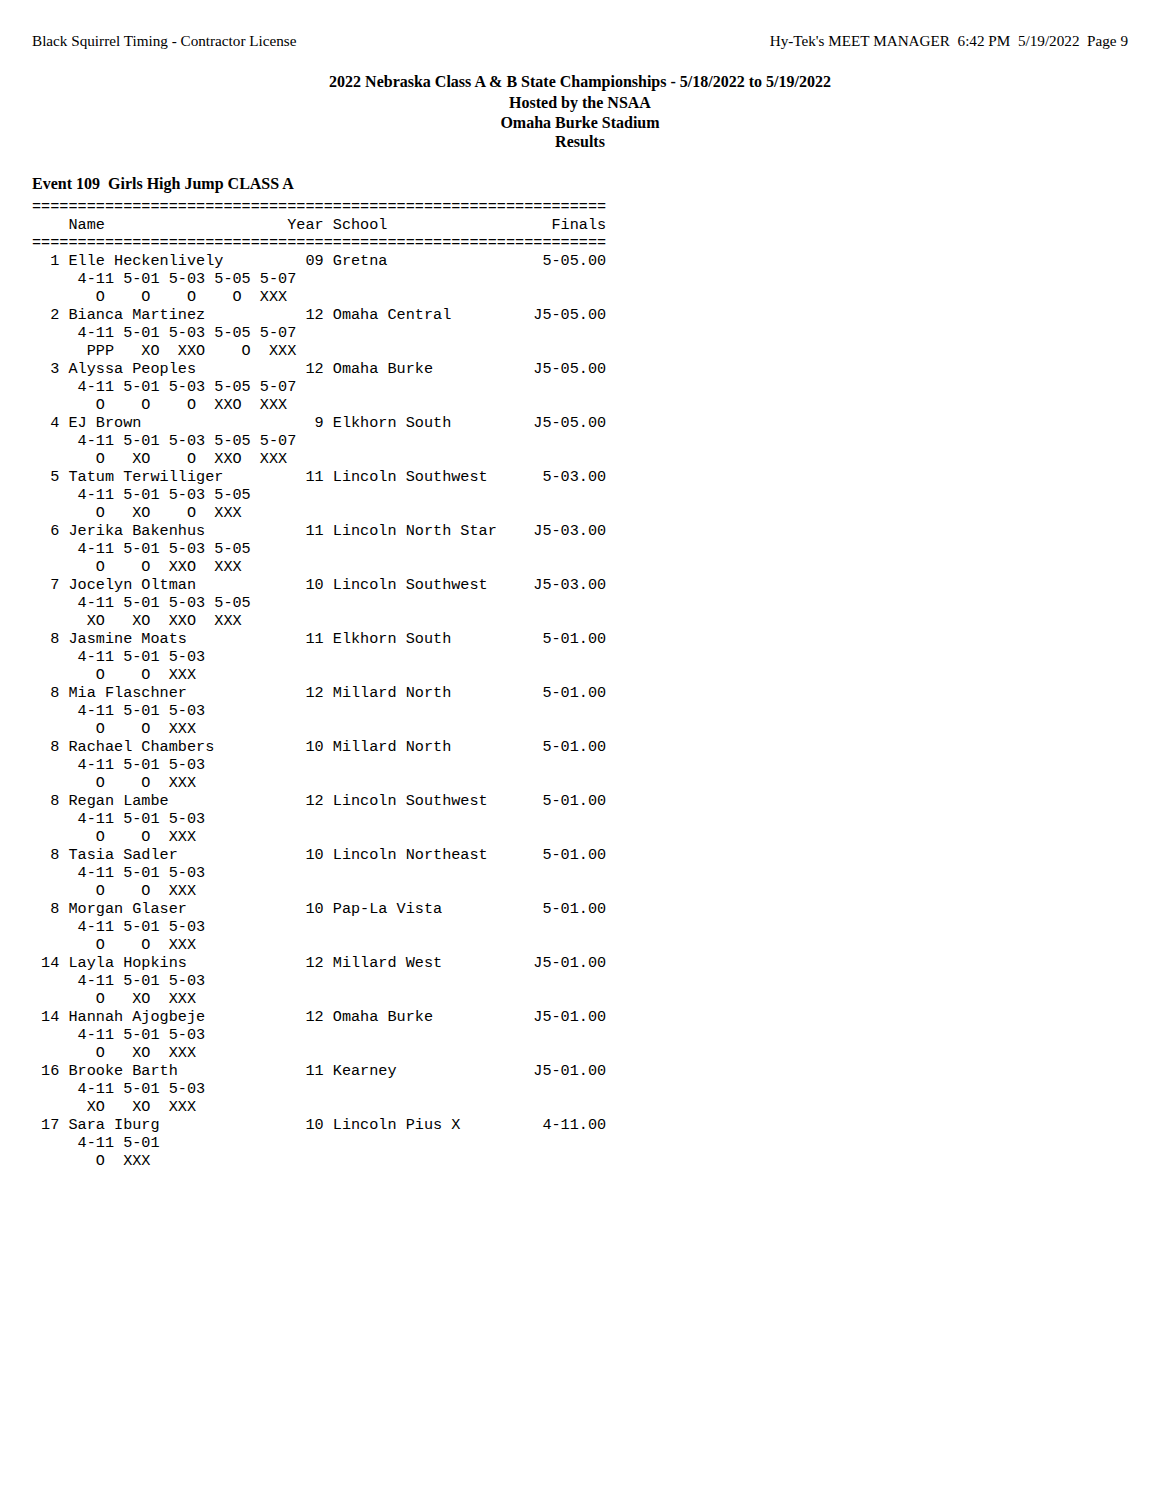Black Squirrel Timing - Contractor License Hy-Tek's MEET MANAGER 6:42 PM 5/19/2022 Page 9
2022 Nebraska Class A & B State Championships - 5/18/2022 to 5/19/2022
Hosted by the NSAA
Omaha Burke Stadium
Results
Event 109 Girls High Jump CLASS A
===============================================================
    Name                    Year School                  Finals
===============================================================
  1 Elle Heckenlively         09 Gretna                 5-05.00
     4-11 5-01 5-03 5-05 5-07
       O    O    O    O  XXX
  2 Bianca Martinez           12 Omaha Central         J5-05.00
     4-11 5-01 5-03 5-05 5-07
      PPP   XO  XXO    O  XXX
  3 Alyssa Peoples            12 Omaha Burke           J5-05.00
     4-11 5-01 5-03 5-05 5-07
       O    O    O  XXO  XXX
  4 EJ Brown                   9 Elkhorn South         J5-05.00
     4-11 5-01 5-03 5-05 5-07
       O   XO    O  XXO  XXX
  5 Tatum Terwilliger         11 Lincoln Southwest      5-03.00
     4-11 5-01 5-03 5-05
       O   XO    O  XXX
  6 Jerika Bakenhus           11 Lincoln North Star    J5-03.00
     4-11 5-01 5-03 5-05
       O    O  XXO  XXX
  7 Jocelyn Oltman            10 Lincoln Southwest     J5-03.00
     4-11 5-01 5-03 5-05
      XO   XO  XXO  XXX
  8 Jasmine Moats             11 Elkhorn South          5-01.00
     4-11 5-01 5-03
       O    O  XXX
  8 Mia Flaschner             12 Millard North          5-01.00
     4-11 5-01 5-03
       O    O  XXX
  8 Rachael Chambers          10 Millard North          5-01.00
     4-11 5-01 5-03
       O    O  XXX
  8 Regan Lambe               12 Lincoln Southwest      5-01.00
     4-11 5-01 5-03
       O    O  XXX
  8 Tasia Sadler              10 Lincoln Northeast      5-01.00
     4-11 5-01 5-03
       O    O  XXX
  8 Morgan Glaser             10 Pap-La Vista           5-01.00
     4-11 5-01 5-03
       O    O  XXX
 14 Layla Hopkins             12 Millard West          J5-01.00
     4-11 5-01 5-03
       O   XO  XXX
 14 Hannah Ajogbeje           12 Omaha Burke           J5-01.00
     4-11 5-01 5-03
       O   XO  XXX
 16 Brooke Barth              11 Kearney               J5-01.00
     4-11 5-01 5-03
      XO   XO  XXX
 17 Sara Iburg                10 Lincoln Pius X         4-11.00
     4-11 5-01
       O  XXX